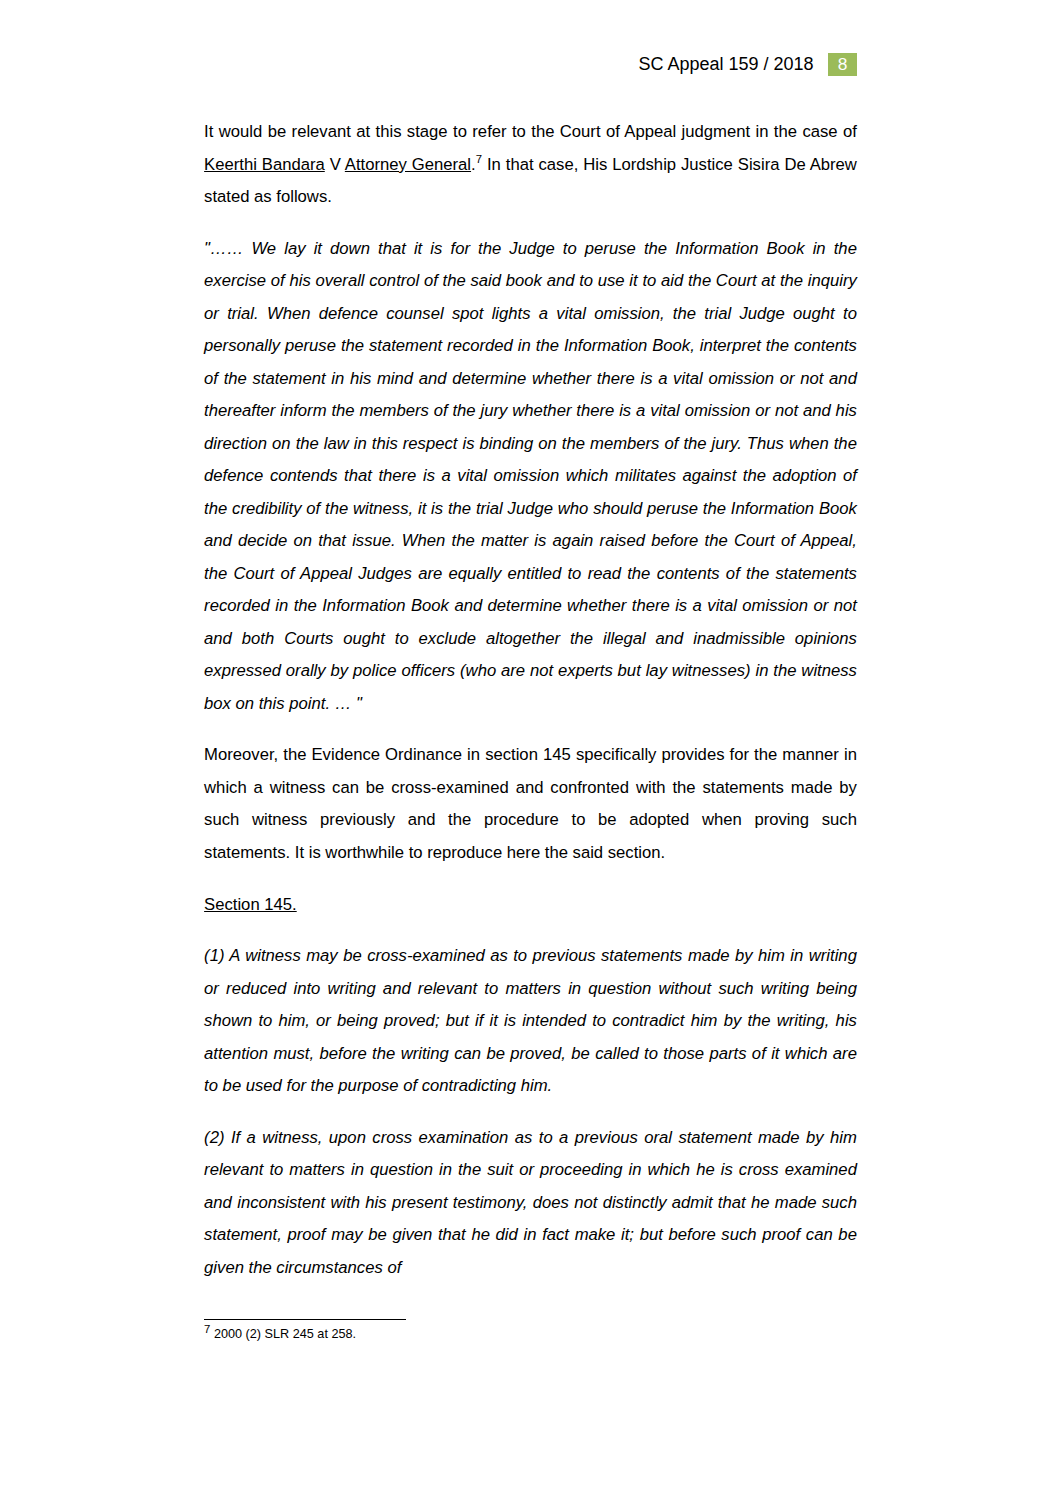SC Appeal 159 / 2018 8
It would be relevant at this stage to refer to the Court of Appeal judgment in the case of Keerthi Bandara V Attorney General.7 In that case, His Lordship Justice Sisira De Abrew stated as follows.
"…… We lay it down that it is for the Judge to peruse the Information Book in the exercise of his overall control of the said book and to use it to aid the Court at the inquiry or trial. When defence counsel spot lights a vital omission, the trial Judge ought to personally peruse the statement recorded in the Information Book, interpret the contents of the statement in his mind and determine whether there is a vital omission or not and thereafter inform the members of the jury whether there is a vital omission or not and his direction on the law in this respect is binding on the members of the jury. Thus when the defence contends that there is a vital omission which militates against the adoption of the credibility of the witness, it is the trial Judge who should peruse the Information Book and decide on that issue. When the matter is again raised before the Court of Appeal, the Court of Appeal Judges are equally entitled to read the contents of the statements recorded in the Information Book and determine whether there is a vital omission or not and both Courts ought to exclude altogether the illegal and inadmissible opinions expressed orally by police officers (who are not experts but lay witnesses) in the witness box on this point. … "
Moreover, the Evidence Ordinance in section 145 specifically provides for the manner in which a witness can be cross-examined and confronted with the statements made by such witness previously and the procedure to be adopted when proving such statements. It is worthwhile to reproduce here the said section.
Section 145.
(1) A witness may be cross-examined as to previous statements made by him in writing or reduced into writing and relevant to matters in question without such writing being shown to him, or being proved; but if it is intended to contradict him by the writing, his attention must, before the writing can be proved, be called to those parts of it which are to be used for the purpose of contradicting him.
(2) If a witness, upon cross examination as to a previous oral statement made by him relevant to matters in question in the suit or proceeding in which he is cross examined and inconsistent with his present testimony, does not distinctly admit that he made such statement, proof may be given that he did in fact make it; but before such proof can be given the circumstances of
7 2000 (2) SLR 245 at 258.